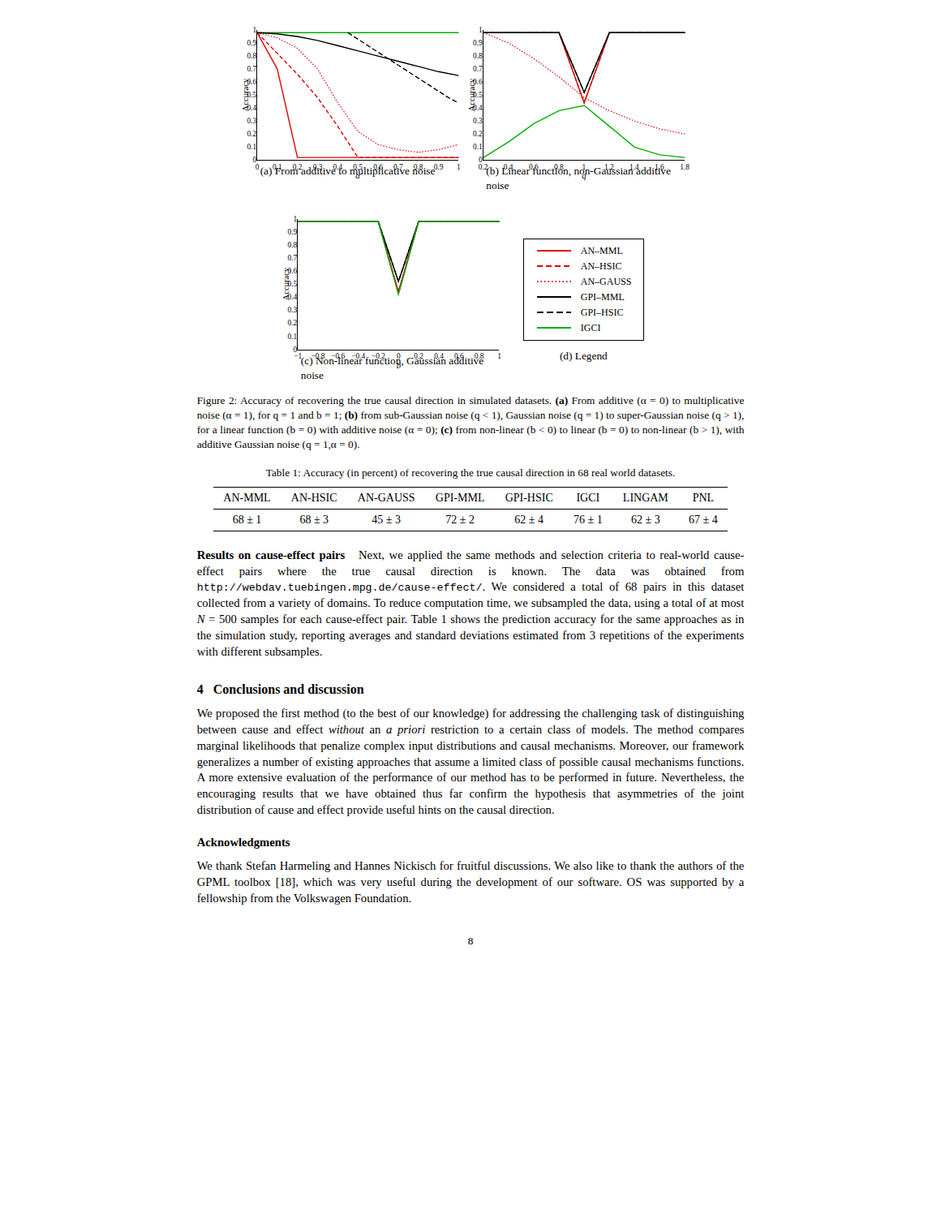Accuracy
1 0.9 0.8 0.7 0.6 0.5 0.4 0.3 0.2 0.1 0
0 0.1 0.2 0.3 0.4 0.5 0.6 0.7 0.8 0.9 1
α
(a) From additive to multiplicative noise
Accuracy
1 0.9 0.8 0.7 0.6 0.5 0.4 0.3 0.2 0.1 0
0.2 0.4 0.6 0.8 1 1.2 1.4 1.6 1.8
q
(b) Linear function, non-Gaussian additive noise
Accuracy
1 0.9 0.8 0.7 0.6 0.5 0.4 0.3 0.2 0.1 0
−1 −0.8 −0.6 −0.4 −0.2 0 0.2 0.4 0.6 0.8 1
b
(c) Non-linear function, Gaussian additive noise
| | AN–MML |
| | AN–HSIC |
| | AN–GAUSS |
| | GPI–MML |
| | GPI–HSIC |
| | IGCI |
(d) Legend
Figure 2: Accuracy of recovering the true causal direction in simulated datasets. (a) From additive (α = 0) to multiplicative noise (α = 1), for q = 1 and b = 1; (b) from sub-Gaussian noise (q < 1), Gaussian noise (q = 1) to super-Gaussian noise (q > 1), for a linear function (b = 0) with additive noise (α = 0); (c) from non-linear (b < 0) to linear (b = 0) to non-linear (b > 1), with additive Gaussian noise (q = 1,α = 0).
Table 1: Accuracy (in percent) of recovering the true causal direction in 68 real world datasets.
| AN-MML | AN-HSIC | AN-GAUSS | GPI-MML | GPI-HSIC | IGCI | LINGAM | PNL |
| --- | --- | --- | --- | --- | --- | --- | --- |
| 68 ± 1 | 68 ± 3 | 45 ± 3 | 72 ± 2 | 62 ± 4 | 76 ± 1 | 62 ± 3 | 67 ± 4 |
Results on cause-effect pairs Next, we applied the same methods and selection criteria to real-world cause-effect pairs where the true causal direction is known. The data was obtained from http://webdav.tuebingen.mpg.de/cause-effect/. We considered a total of 68 pairs in this dataset collected from a variety of domains. To reduce computation time, we subsampled the data, using a total of at most N = 500 samples for each cause-effect pair. Table 1 shows the prediction accuracy for the same approaches as in the simulation study, reporting averages and standard deviations estimated from 3 repetitions of the experiments with different subsamples.
4 Conclusions and discussion
We proposed the first method (to the best of our knowledge) for addressing the challenging task of distinguishing between cause and effect without an a priori restriction to a certain class of models. The method compares marginal likelihoods that penalize complex input distributions and causal mechanisms. Moreover, our framework generalizes a number of existing approaches that assume a limited class of possible causal mechanisms functions. A more extensive evaluation of the performance of our method has to be performed in future. Nevertheless, the encouraging results that we have obtained thus far confirm the hypothesis that asymmetries of the joint distribution of cause and effect provide useful hints on the causal direction.
Acknowledgments
We thank Stefan Harmeling and Hannes Nickisch for fruitful discussions. We also like to thank the authors of the GPML toolbox [18], which was very useful during the development of our software. OS was supported by a fellowship from the Volkswagen Foundation.
8